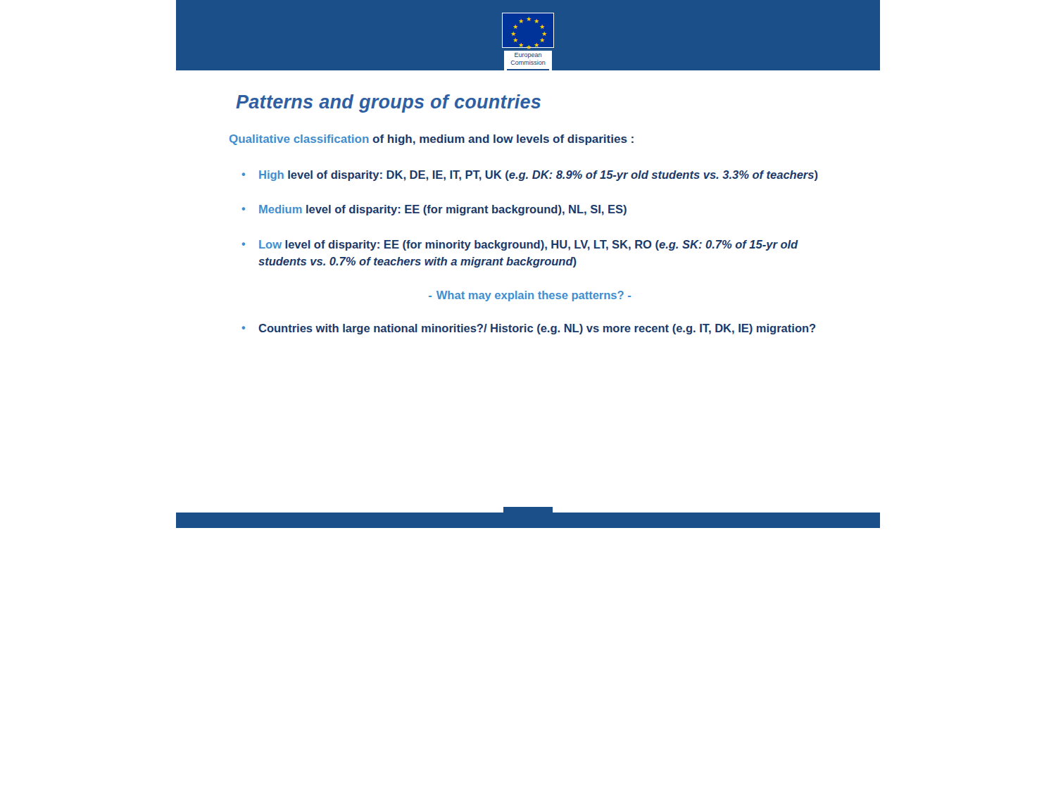★ ★ ★ ★ ★ ★ ★ ★ ★ ★ ★ ★
European
Commission
Patterns and groups of countries
Qualitative classification of high, medium and low levels of disparities :
High level of disparity: DK, DE, IE, IT, PT, UK (e.g. DK: 8.9% of 15-yr old students vs. 3.3% of teachers)
Medium level of disparity: EE (for migrant background), NL, SI, ES)
Low level of disparity: EE (for minority background), HU, LV, LT, SK, RO (e.g. SK: 0.7% of 15-yr old students vs. 0.7% of teachers with a migrant background)
-What may explain these patterns? -
Countries with large national minorities?/ Historic (e.g. NL) vs more recent (e.g. IT, DK, IE) migration?